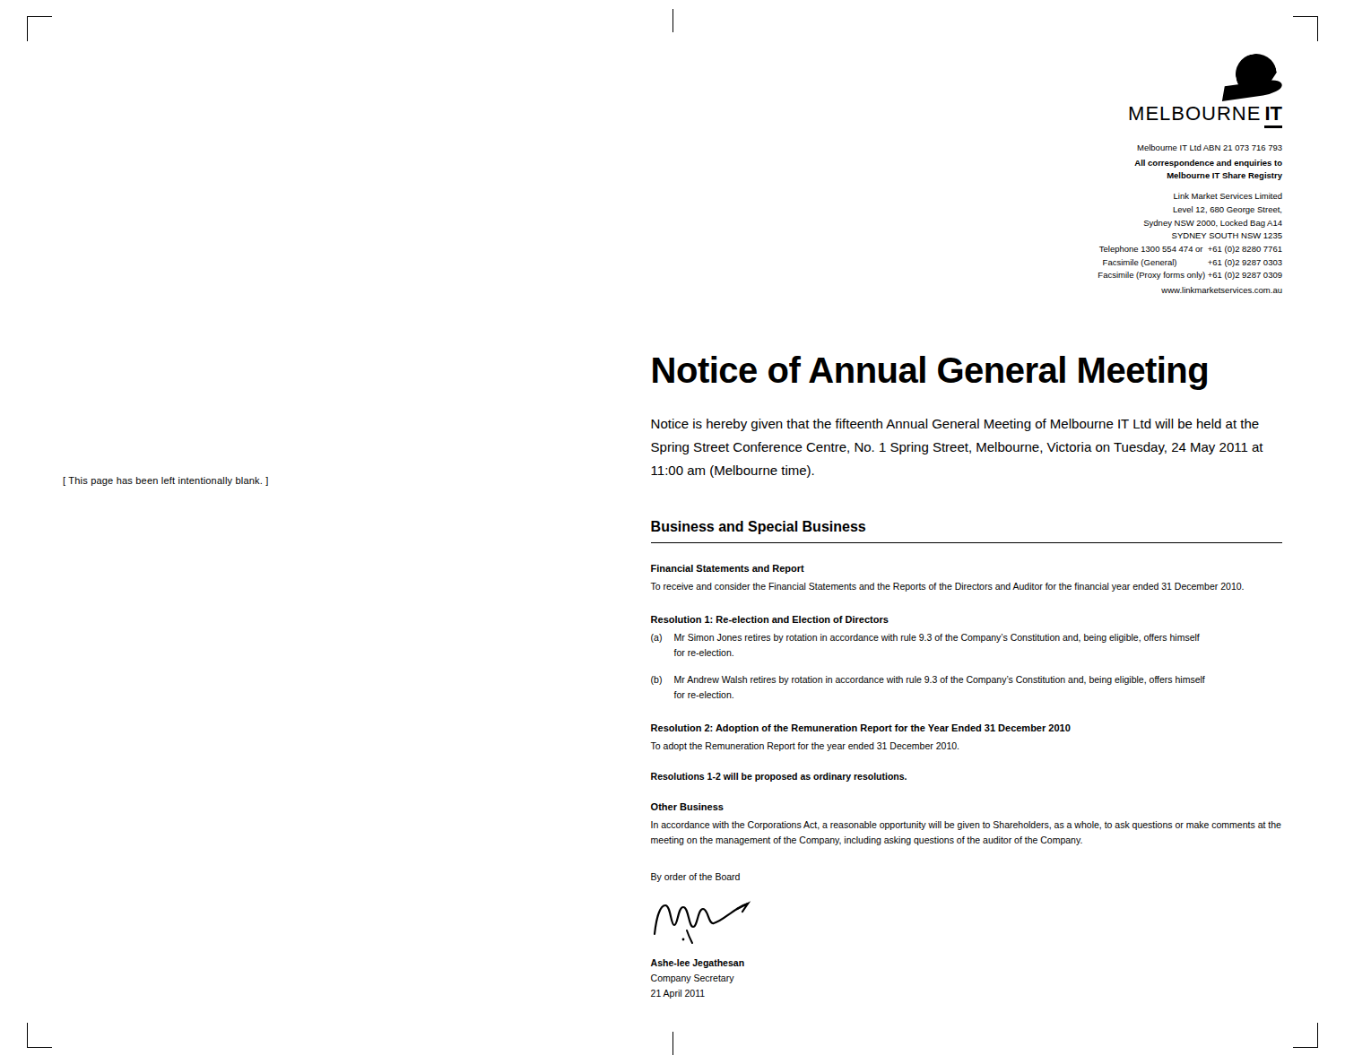[ This page has been left intentionally blank. ]
MELBOURNEIT
Melbourne IT Ltd ABN 21 073 716 793
All correspondence and enquiries to
Melbourne IT Share Registry
Link Market Services Limited
Level 12, 680 George Street,
Sydney NSW 2000, Locked Bag A14
SYDNEY SOUTH NSW 1235
Telephone 1300 554 474 or +61 (0)2 8280 7761
Facsimile (General) +61 (0)2 9287 0303
Facsimile (Proxy forms only) +61 (0)2 9287 0309
www.linkmarketservices.com.au
Notice of Annual General Meeting
Notice is hereby given that the fifteenth Annual General Meeting of Melbourne IT Ltd will be held at the Spring Street Conference Centre, No. 1 Spring Street, Melbourne, Victoria on Tuesday, 24 May 2011 at 11:00 am (Melbourne time).
Business and Special Business
Financial Statements and Report
To receive and consider the Financial Statements and the Reports of the Directors and Auditor for the financial year ended 31 December 2010.
Resolution 1: Re-election and Election of Directors
(a) Mr Simon Jones retires by rotation in accordance with rule 9.3 of the Company’s Constitution and, being eligible, offers himself for re-election.
(b) Mr Andrew Walsh retires by rotation in accordance with rule 9.3 of the Company’s Constitution and, being eligible, offers himself for re-election.
Resolution 2: Adoption of the Remuneration Report for the Year Ended 31 December 2010
To adopt the Remuneration Report for the year ended 31 December 2010.
Resolutions 1-2 will be proposed as ordinary resolutions.
Other Business
In accordance with the Corporations Act, a reasonable opportunity will be given to Shareholders, as a whole, to ask questions or make comments at the meeting on the management of the Company, including asking questions of the auditor of the Company.
By order of the Board
Ashe-lee Jegathesan
Company Secretary
21 April 2011